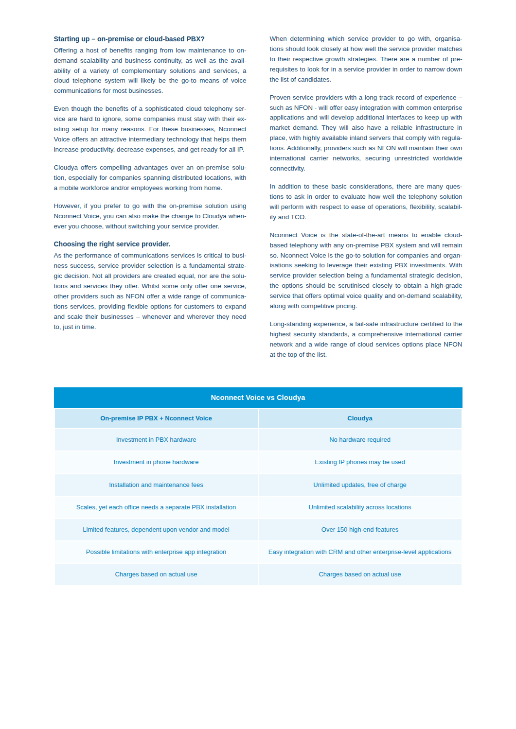Starting up – on-premise or cloud-based PBX?
Offering a host of benefits ranging from low maintenance to on-demand scalability and business continuity, as well as the availability of a variety of complementary solutions and services, a cloud telephone system will likely be the go-to means of voice communications for most businesses.
Even though the benefits of a sophisticated cloud telephony service are hard to ignore, some companies must stay with their existing setup for many reasons. For these businesses, Nconnect Voice offers an attractive intermediary technology that helps them increase productivity, decrease expenses, and get ready for all IP.
Cloudya offers compelling advantages over an on-premise solution, especially for companies spanning distributed locations, with a mobile workforce and/or employees working from home.
However, if you prefer to go with the on-premise solution using Nconnect Voice, you can also make the change to Cloudya whenever you choose, without switching your service provider.
Choosing the right service provider.
As the performance of communications services is critical to business success, service provider selection is a fundamental strategic decision. Not all providers are created equal, nor are the solutions and services they offer. Whilst some only offer one service, other providers such as NFON offer a wide range of communications services, providing flexible options for customers to expand and scale their businesses – whenever and wherever they need to, just in time.
When determining which service provider to go with, organisations should look closely at how well the service provider matches to their respective growth strategies. There are a number of prerequisites to look for in a service provider in order to narrow down the list of candidates.
Proven service providers with a long track record of experience – such as NFON - will offer easy integration with common enterprise applications and will develop additional interfaces to keep up with market demand. They will also have a reliable infrastructure in place, with highly available inland servers that comply with regulations. Additionally, providers such as NFON will maintain their own international carrier networks, securing unrestricted worldwide connectivity.
In addition to these basic considerations, there are many questions to ask in order to evaluate how well the telephony solution will perform with respect to ease of operations, flexibility, scalability and TCO.
Nconnect Voice is the state-of-the-art means to enable cloud-based telephony with any on-premise PBX system and will remain so. Nconnect Voice is the go-to solution for companies and organisations seeking to leverage their existing PBX investments. With service provider selection being a fundamental strategic decision, the options should be scrutinised closely to obtain a high-grade service that offers optimal voice quality and on-demand scalability, along with competitive pricing.
Long-standing experience, a fail-safe infrastructure certified to the highest security standards, a comprehensive international carrier network and a wide range of cloud services options place NFON at the top of the list.
Nconnect Voice vs Cloudya
| On-premise IP PBX + Nconnect Voice | Cloudya |
| --- | --- |
| Investment in PBX hardware | No hardware required |
| Investment in phone hardware | Existing IP phones may be used |
| Installation and maintenance fees | Unlimited updates, free of charge |
| Scales, yet each office needs a separate PBX installation | Unlimited scalability across locations |
| Limited features, dependent upon vendor and model | Over 150 high-end features |
| Possible limitations with enterprise app integration | Easy integration with CRM and other enterprise-level applications |
| Charges based on actual use | Charges based on actual use |